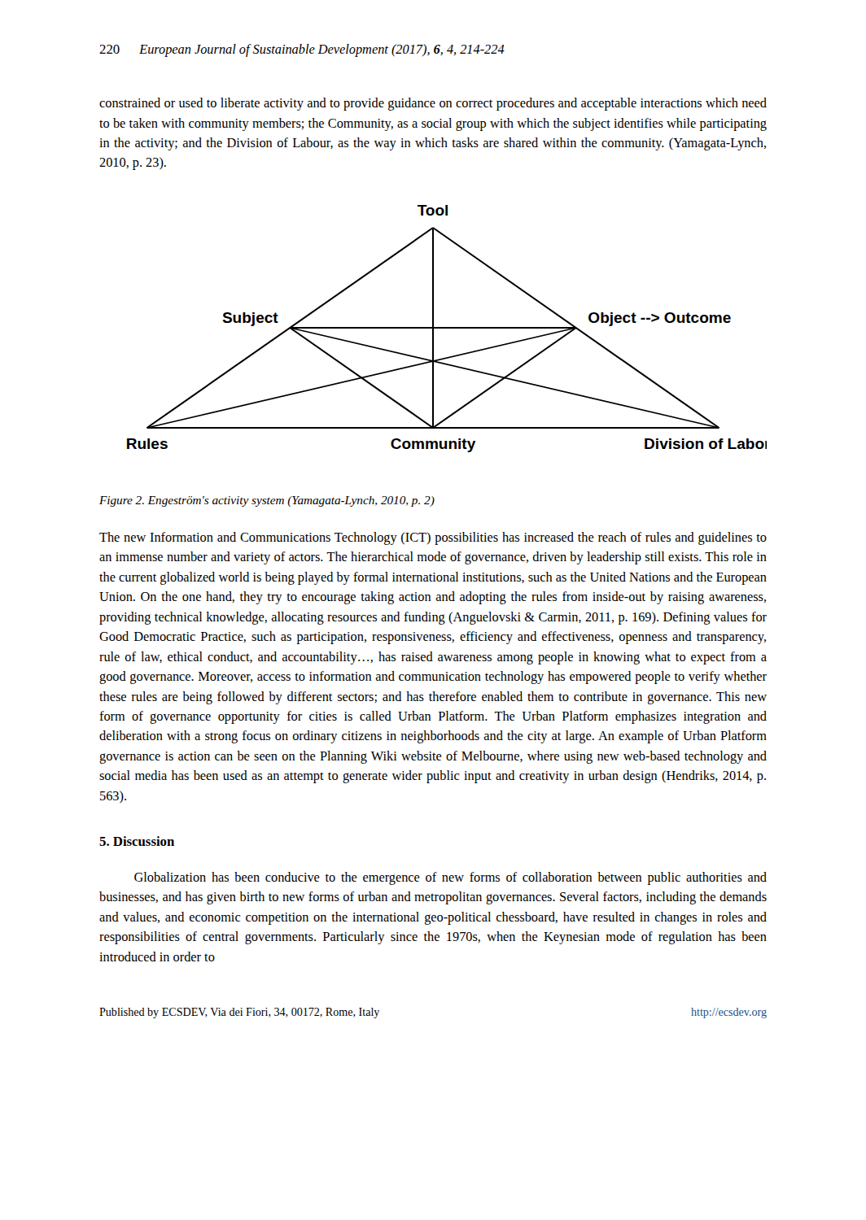220 European Journal of Sustainable Development (2017), 6, 4, 214-224
constrained or used to liberate activity and to provide guidance on correct procedures and acceptable interactions which need to be taken with community members; the Community, as a social group with which the subject identifies while participating in the activity; and the Division of Labour, as the way in which tasks are shared within the community. (Yamagata-Lynch, 2010, p. 23).
Tool Subject Object --> Outcome Rules Community Division of Labor
Figure 2. Engeström's activity system (Yamagata-Lynch, 2010, p. 2)
The new Information and Communications Technology (ICT) possibilities has increased the reach of rules and guidelines to an immense number and variety of actors. The hierarchical mode of governance, driven by leadership still exists. This role in the current globalized world is being played by formal international institutions, such as the United Nations and the European Union. On the one hand, they try to encourage taking action and adopting the rules from inside-out by raising awareness, providing technical knowledge, allocating resources and funding (Anguelovski & Carmin, 2011, p. 169). Defining values for Good Democratic Practice, such as participation, responsiveness, efficiency and effectiveness, openness and transparency, rule of law, ethical conduct, and accountability…, has raised awareness among people in knowing what to expect from a good governance. Moreover, access to information and communication technology has empowered people to verify whether these rules are being followed by different sectors; and has therefore enabled them to contribute in governance. This new form of governance opportunity for cities is called Urban Platform. The Urban Platform emphasizes integration and deliberation with a strong focus on ordinary citizens in neighborhoods and the city at large. An example of Urban Platform governance is action can be seen on the Planning Wiki website of Melbourne, where using new web-based technology and social media has been used as an attempt to generate wider public input and creativity in urban design (Hendriks, 2014, p. 563).
5. Discussion
Globalization has been conducive to the emergence of new forms of collaboration between public authorities and businesses, and has given birth to new forms of urban and metropolitan governances. Several factors, including the demands and values, and economic competition on the international geo-political chessboard, have resulted in changes in roles and responsibilities of central governments. Particularly since the 1970s, when the Keynesian mode of regulation has been introduced in order to
Published by ECSDEV, Via dei Fiori, 34, 00172, Rome, Italy http://ecsdev.org